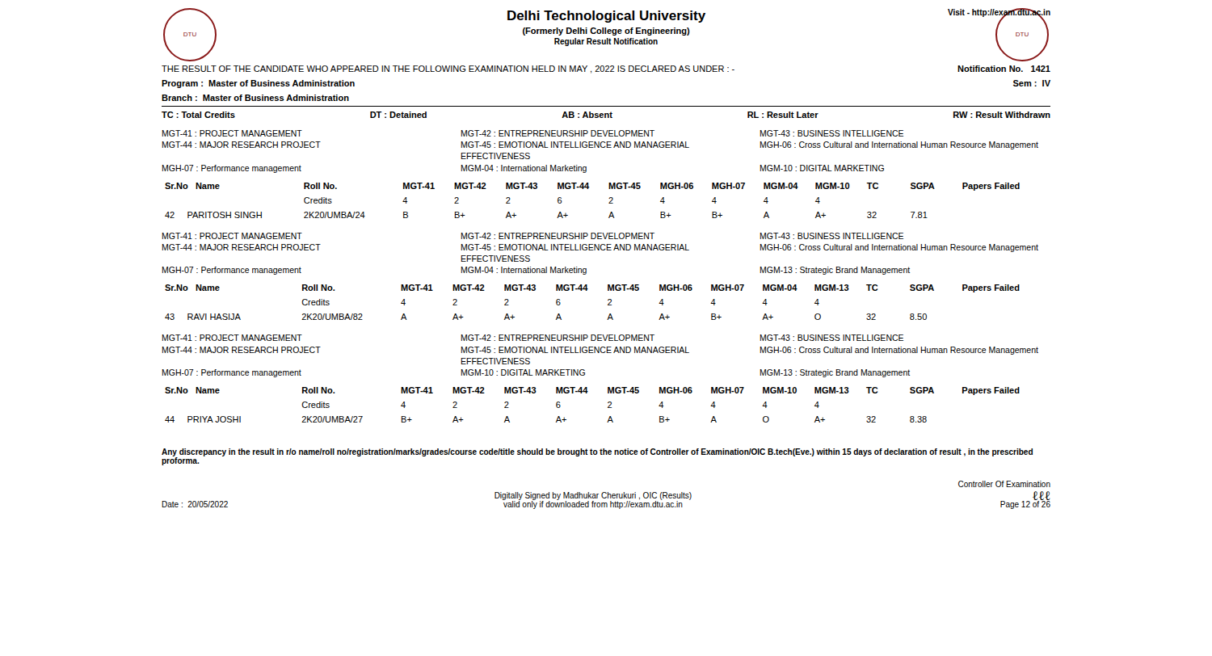Visit - http://exam.dtu.ac.in
DTU
Delhi Technological University
(Formerly Delhi College of Engineering)
Regular Result Notification
DTU
THE RESULT OF THE CANDIDATE WHO APPEARED IN THE FOLLOWING EXAMINATION HELD IN MAY , 2022 IS DECLARED AS UNDER : -
Notification No. 1421
Program : Master of Business Administration
Sem : IV
Branch : Master of Business Administration
TC : Total Credits DT : Detained AB : Absent RL : Result Later RW : Result Withdrawn
MGT-41 : PROJECT MANAGEMENT
MGT-42 : ENTREPRENEURSHIP DEVELOPMENT
MGT-43 : BUSINESS INTELLIGENCE
MGT-44 : MAJOR RESEARCH PROJECT
MGT-45 : EMOTIONAL INTELLIGENCE AND MANAGERIAL EFFECTIVENESS
MGH-06 : Cross Cultural and International Human Resource Management
MGH-07 : Performance management
MGM-04 : International Marketing
MGM-10 : DIGITAL MARKETING
| Sr.No Name | Roll No. | MGT-41 | MGT-42 | MGT-43 | MGT-44 | MGT-45 | MGH-06 | MGH-07 | MGM-04 | MGM-10 | TC | SGPA | Papers Failed |
| --- | --- | --- | --- | --- | --- | --- | --- | --- | --- | --- | --- | --- | --- |
| | Credits | 4 | 2 | 2 | 6 | 2 | 4 | 4 | 4 | 4 | | | |
| 42 PARITOSH SINGH | 2K20/UMBA/24 | B | B+ | A+ | A+ | A | B+ | B+ | A | A+ | 32 | 7.81 | |
MGT-41 : PROJECT MANAGEMENT
MGT-42 : ENTREPRENEURSHIP DEVELOPMENT
MGT-43 : BUSINESS INTELLIGENCE
MGT-44 : MAJOR RESEARCH PROJECT
MGT-45 : EMOTIONAL INTELLIGENCE AND MANAGERIAL EFFECTIVENESS
MGH-06 : Cross Cultural and International Human Resource Management
MGH-07 : Performance management
MGM-04 : International Marketing
MGM-13 : Strategic Brand Management
| Sr.No Name | Roll No. | MGT-41 | MGT-42 | MGT-43 | MGT-44 | MGT-45 | MGH-06 | MGH-07 | MGM-04 | MGM-13 | TC | SGPA | Papers Failed |
| --- | --- | --- | --- | --- | --- | --- | --- | --- | --- | --- | --- | --- | --- |
| | Credits | 4 | 2 | 2 | 6 | 2 | 4 | 4 | 4 | 4 | | | |
| 43 RAVI HASIJA | 2K20/UMBA/82 | A | A+ | A+ | A | A | A+ | B+ | A+ | O | 32 | 8.50 | |
MGT-41 : PROJECT MANAGEMENT
MGT-42 : ENTREPRENEURSHIP DEVELOPMENT
MGT-43 : BUSINESS INTELLIGENCE
MGT-44 : MAJOR RESEARCH PROJECT
MGT-45 : EMOTIONAL INTELLIGENCE AND MANAGERIAL EFFECTIVENESS
MGH-06 : Cross Cultural and International Human Resource Management
MGH-07 : Performance management
MGM-10 : DIGITAL MARKETING
MGM-13 : Strategic Brand Management
| Sr.No Name | Roll No. | MGT-41 | MGT-42 | MGT-43 | MGT-44 | MGT-45 | MGH-06 | MGH-07 | MGM-10 | MGM-13 | TC | SGPA | Papers Failed |
| --- | --- | --- | --- | --- | --- | --- | --- | --- | --- | --- | --- | --- | --- |
| | Credits | 4 | 2 | 2 | 6 | 2 | 4 | 4 | 4 | 4 | | | |
| 44 PRIYA JOSHI | 2K20/UMBA/27 | B+ | A+ | A | A+ | A | B+ | A | O | A+ | 32 | 8.38 | |
Any discrepancy in the result in r/o name/roll no/registration/marks/grades/course code/title should be brought to the notice of Controller of Examination/OIC B.tech(Eve.) within 15 days of declaration of result , in the prescribed proforma.
Date : 20/05/2022
Digitally Signed by Madhukar Cherukuri , OIC (Results)
valid only if downloaded from http://exam.dtu.ac.in
Controller Of Examination
ℓℓℓ
Page 12 of 26